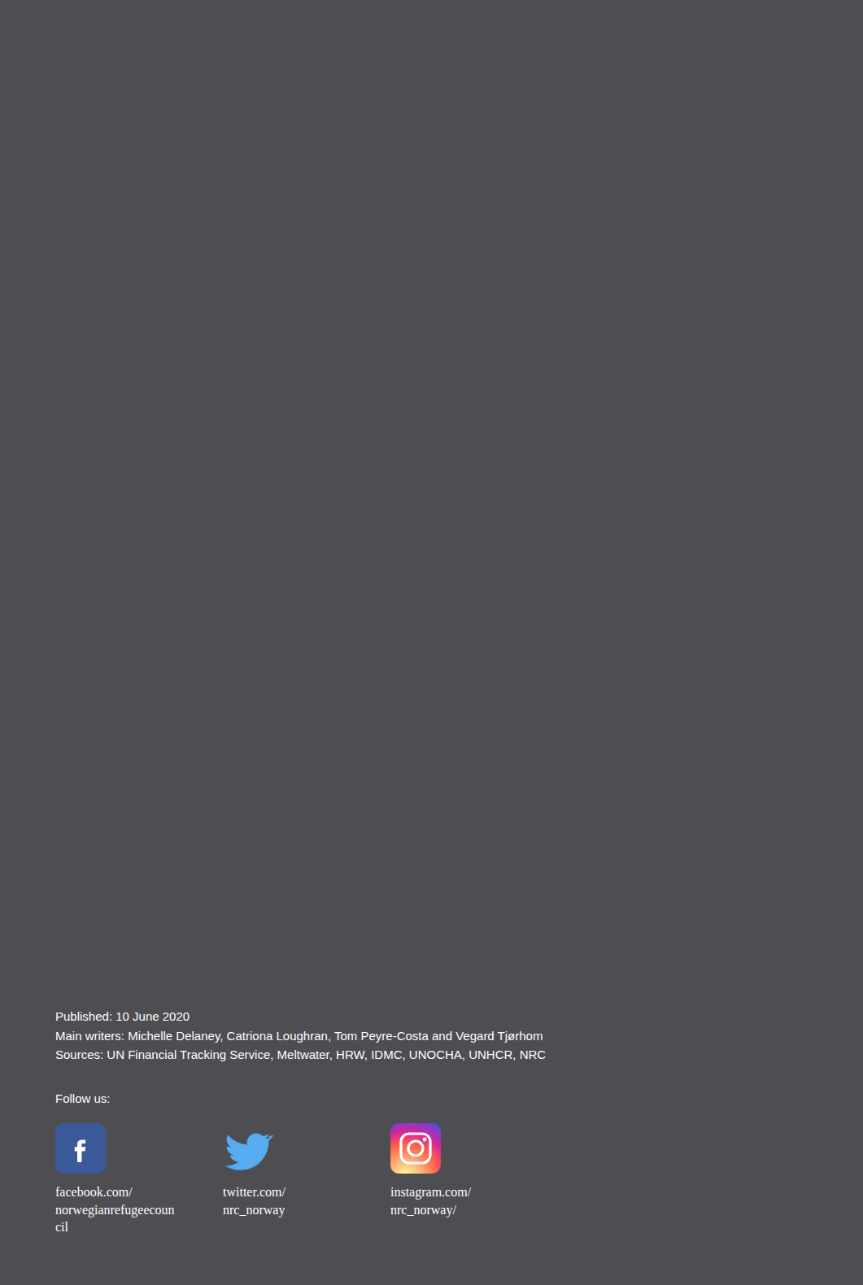Published: 10 June 2020
Main writers: Michelle Delaney, Catriona Loughran, Tom Peyre-Costa and Vegard Tjørhom
Sources: UN Financial Tracking Service, Meltwater, HRW, IDMC, UNOCHA, UNHCR, NRC
Follow us:
facebook.com/
norwegianrefugeecouncil
twitter.com/
nrc_norway
instagram.com/
nrc_norway/